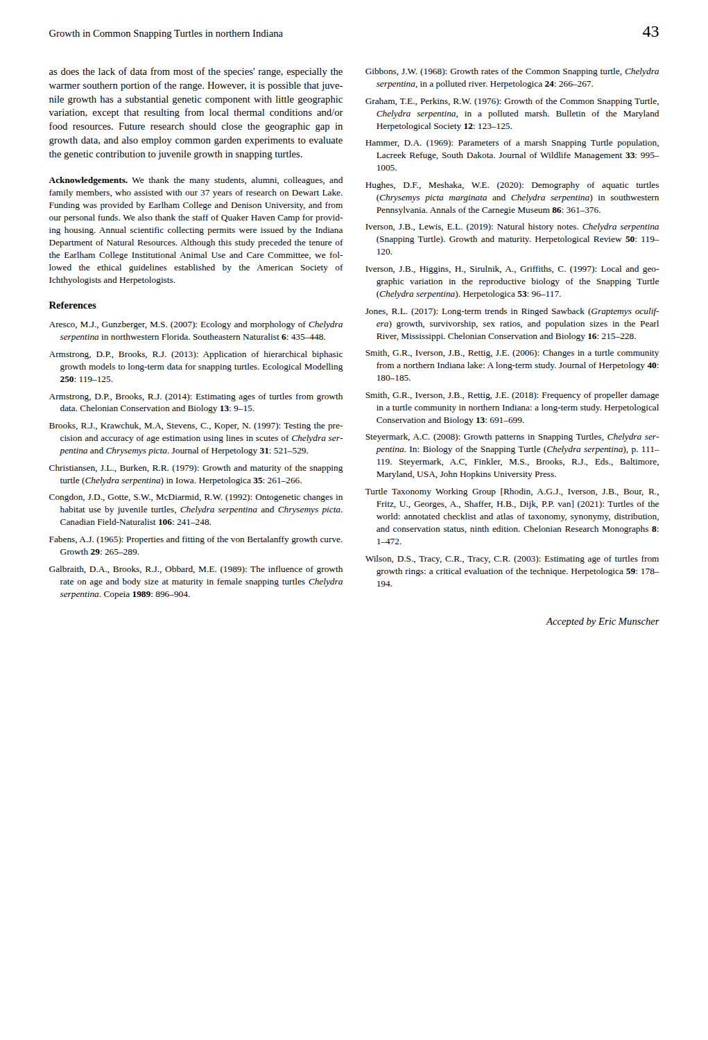Growth in Common Snapping Turtles in northern Indiana 43
as does the lack of data from most of the species' range, especially the warmer southern portion of the range. However, it is possible that juvenile growth has a substantial genetic component with little geographic variation, except that resulting from local thermal conditions and/or food resources. Future research should close the geographic gap in growth data, and also employ common garden experiments to evaluate the genetic contribution to juvenile growth in snapping turtles.
Acknowledgements. We thank the many students, alumni, colleagues, and family members, who assisted with our 37 years of research on Dewart Lake. Funding was provided by Earlham College and Denison University, and from our personal funds. We also thank the staff of Quaker Haven Camp for providing housing. Annual scientific collecting permits were issued by the Indiana Department of Natural Resources. Although this study preceded the tenure of the Earlham College Institutional Animal Use and Care Committee, we followed the ethical guidelines established by the American Society of Ichthyologists and Herpetologists.
References
Aresco, M.J., Gunzberger, M.S. (2007): Ecology and morphology of Chelydra serpentina in northwestern Florida. Southeastern Naturalist 6: 435–448.
Armstrong, D.P., Brooks, R.J. (2013): Application of hierarchical biphasic growth models to long-term data for snapping turtles. Ecological Modelling 250: 119–125.
Armstrong, D.P., Brooks, R.J. (2014): Estimating ages of turtles from growth data. Chelonian Conservation and Biology 13: 9–15.
Brooks, R.J., Krawchuk, M.A, Stevens, C., Koper, N. (1997): Testing the precision and accuracy of age estimation using lines in scutes of Chelydra serpentina and Chrysemys picta. Journal of Herpetology 31: 521–529.
Christiansen, J.L., Burken, R.R. (1979): Growth and maturity of the snapping turtle (Chelydra serpentina) in Iowa. Herpetologica 35: 261–266.
Congdon, J.D., Gotte, S.W., McDiarmid, R.W. (1992): Ontogenetic changes in habitat use by juvenile turtles, Chelydra serpentina and Chrysemys picta. Canadian Field-Naturalist 106: 241–248.
Fabens, A.J. (1965): Properties and fitting of the von Bertalanffy growth curve. Growth 29: 265–289.
Galbraith, D.A., Brooks, R.J., Obbard, M.E. (1989): The influence of growth rate on age and body size at maturity in female snapping turtles Chelydra serpentina. Copeia 1989: 896–904.
Gibbons, J.W. (1968): Growth rates of the Common Snapping turtle, Chelydra serpentina, in a polluted river. Herpetologica 24: 266–267.
Graham, T.E., Perkins, R.W. (1976): Growth of the Common Snapping Turtle, Chelydra serpentina, in a polluted marsh. Bulletin of the Maryland Herpetological Society 12: 123–125.
Hammer, D.A. (1969): Parameters of a marsh Snapping Turtle population, Lacreek Refuge, South Dakota. Journal of Wildlife Management 33: 995–1005.
Hughes, D.F., Meshaka, W.E. (2020): Demography of aquatic turtles (Chrysemys picta marginata and Chelydra serpentina) in southwestern Pennsylvania. Annals of the Carnegie Museum 86: 361–376.
Iverson, J.B., Lewis, E.L. (2019): Natural history notes. Chelydra serpentina (Snapping Turtle). Growth and maturity. Herpetological Review 50: 119–120.
Iverson, J.B., Higgins, H., Sirulnik, A., Griffiths, C. (1997): Local and geographic variation in the reproductive biology of the Snapping Turtle (Chelydra serpentina). Herpetologica 53: 96–117.
Jones, R.L. (2017): Long-term trends in Ringed Sawback (Graptemys oculifera) growth, survivorship, sex ratios, and population sizes in the Pearl River, Mississippi. Chelonian Conservation and Biology 16: 215–228.
Smith, G.R., Iverson, J.B., Rettig, J.E. (2006): Changes in a turtle community from a northern Indiana lake: A long-term study. Journal of Herpetology 40: 180–185.
Smith, G.R., Iverson, J.B., Rettig, J.E. (2018): Frequency of propeller damage in a turtle community in northern Indiana: a long-term study. Herpetological Conservation and Biology 13: 691–699.
Steyermark, A.C. (2008): Growth patterns in Snapping Turtles, Chelydra serpentina. In: Biology of the Snapping Turtle (Chelydra serpentina), p. 111–119. Steyermark, A.C, Finkler, M.S., Brooks, R.J., Eds., Baltimore, Maryland, USA, John Hopkins University Press.
Turtle Taxonomy Working Group [Rhodin, A.G.J., Iverson, J.B., Bour, R., Fritz, U., Georges, A., Shaffer, H.B., Dijk, P.P. van] (2021): Turtles of the world: annotated checklist and atlas of taxonomy, synonymy, distribution, and conservation status, ninth edition. Chelonian Research Monographs 8: 1–472.
Wilson, D.S., Tracy, C.R., Tracy, C.R. (2003): Estimating age of turtles from growth rings: a critical evaluation of the technique. Herpetologica 59: 178–194.
Accepted by Eric Munscher